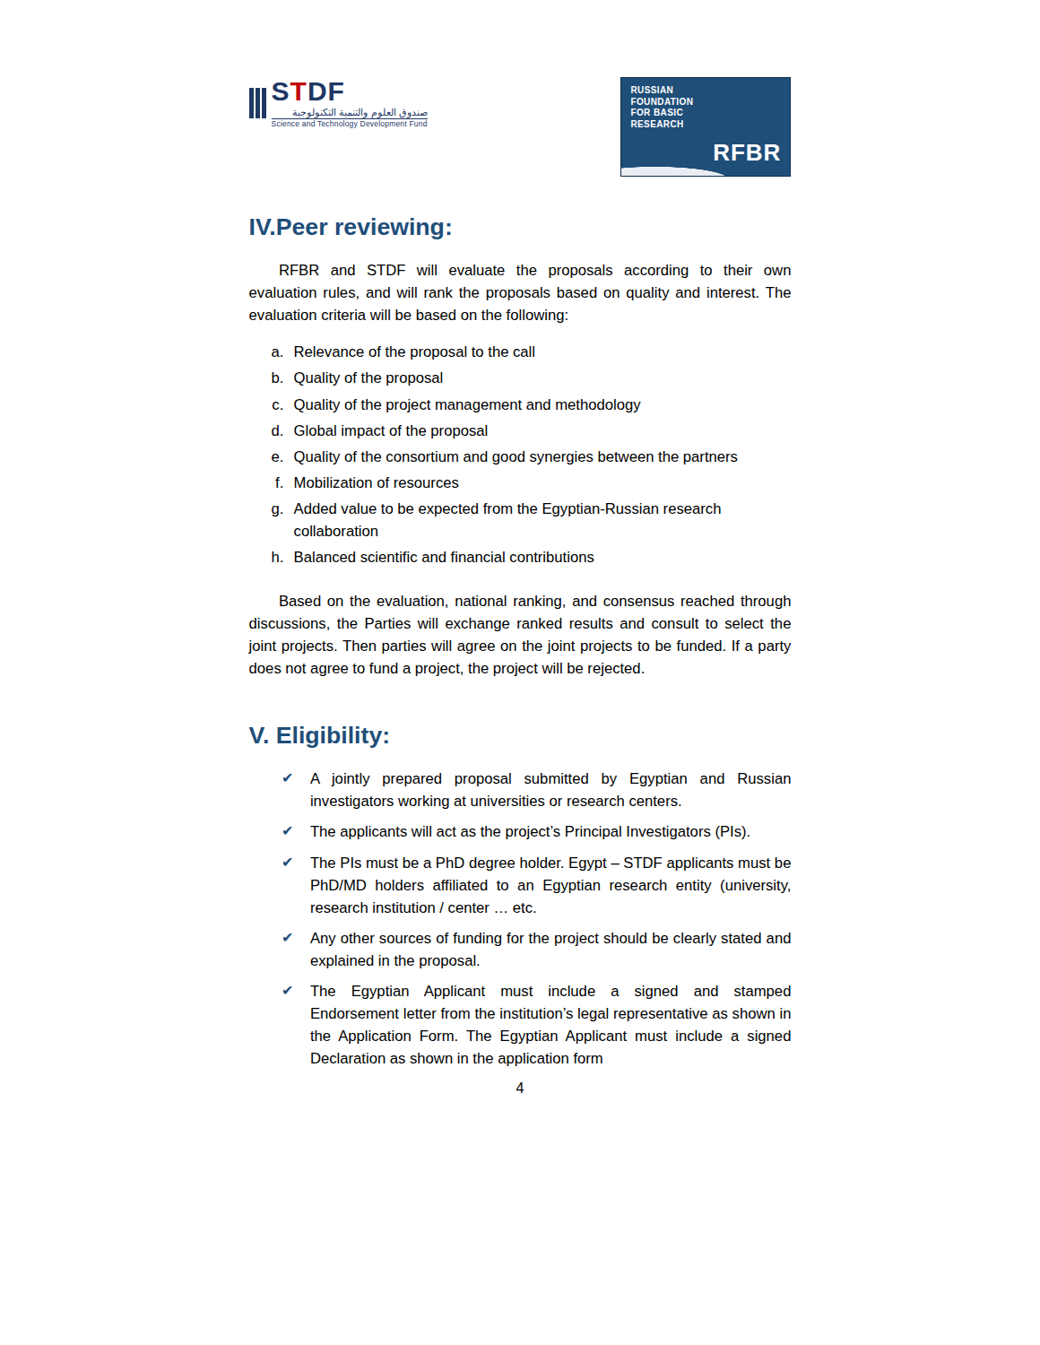STDF
صندوق العلوم والتنمية التكنولوجية
Science and Technology Development Fund
Russian
Foundation
for Basic
Research
RFBR
IV.Peer reviewing:
RFBR and STDF will evaluate the proposals according to their own evaluation rules, and will rank the proposals based on quality and interest. The evaluation criteria will be based on the following:
Relevance of the proposal to the call
Quality of the proposal
Quality of the project management and methodology
Global impact of the proposal
Quality of the consortium and good synergies between the partners
Mobilization of resources
Added value to be expected from the Egyptian-Russian research collaboration
Balanced scientific and financial contributions
Based on the evaluation, national ranking, and consensus reached through discussions, the Parties will exchange ranked results and consult to select the joint projects. Then parties will agree on the joint projects to be funded. If a party does not agree to fund a project, the project will be rejected.
V. Eligibility:
A jointly prepared proposal submitted by Egyptian and Russian investigators working at universities or research centers.
The applicants will act as the project’s Principal Investigators (PIs).
The PIs must be a PhD degree holder. Egypt – STDF applicants must be PhD/MD holders affiliated to an Egyptian research entity (university, research institution / center … etc.
Any other sources of funding for the project should be clearly stated and explained in the proposal.
The Egyptian Applicant must include a signed and stamped Endorsement letter from the institution’s legal representative as shown in the Application Form. The Egyptian Applicant must include a signed Declaration as shown in the application form
4